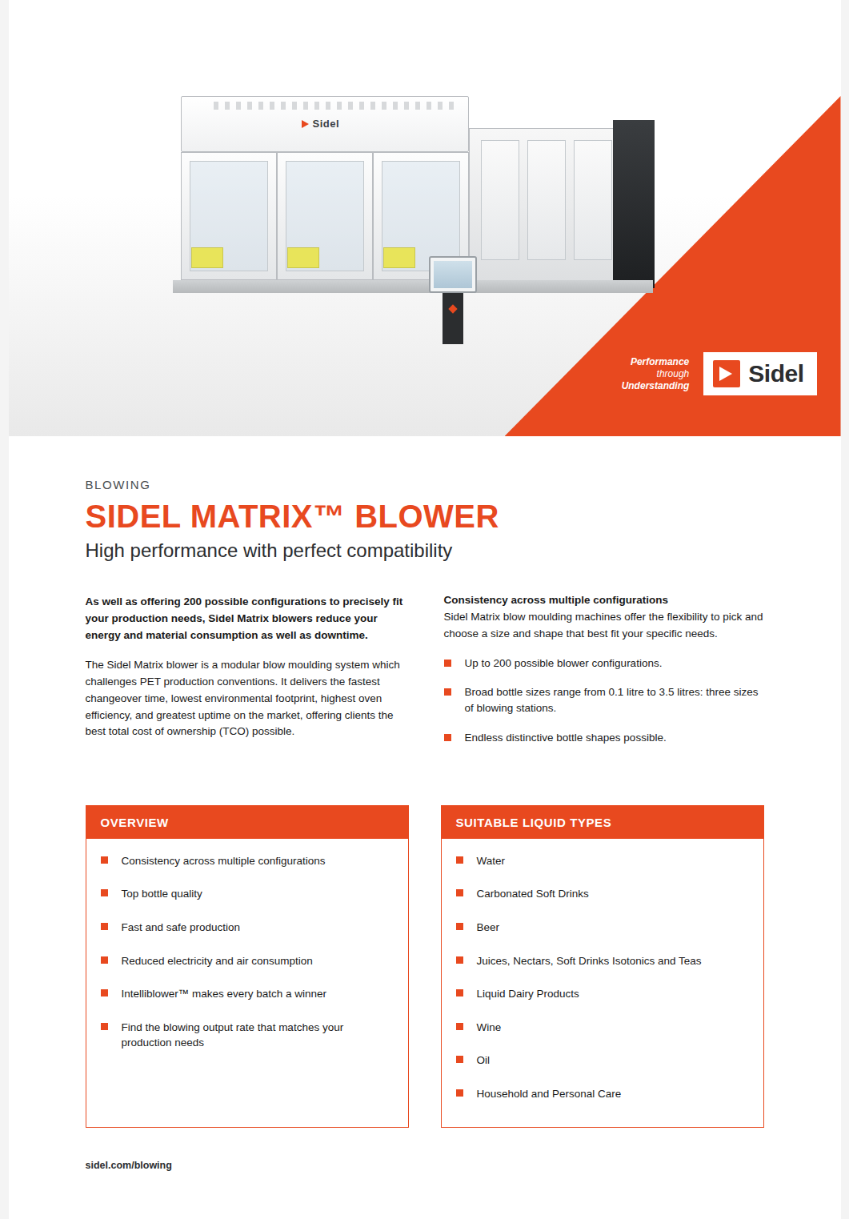Sidel
Performance
through
Understanding
Sidel
Blowing
Sidel Matrix™ Blower
High performance with perfect compatibility
As well as offering 200 possible configurations to precisely fit your production needs, Sidel Matrix blowers reduce your energy and material consumption as well as downtime.
The Sidel Matrix blower is a modular blow moulding system which challenges PET production conventions. It delivers the fastest changeover time, lowest environmental footprint, highest oven efficiency, and greatest uptime on the market, offering clients the best total cost of ownership (TCO) possible.
Consistency across multiple configurations
Sidel Matrix blow moulding machines offer the flexibility to pick and choose a size and shape that best fit your specific needs.
Up to 200 possible blower configurations.
Broad bottle sizes range from 0.1 litre to 3.5 litres: three sizes of blowing stations.
Endless distinctive bottle shapes possible.
Overview
Consistency across multiple configurations
Top bottle quality
Fast and safe production
Reduced electricity and air consumption
Intelliblower™ makes every batch a winner
Find the blowing output rate that matches your production needs
Suitable liquid types
Water
Carbonated Soft Drinks
Beer
Juices, Nectars, Soft Drinks Isotonics and Teas
Liquid Dairy Products
Wine
Oil
Household and Personal Care
sidel.com/blowing